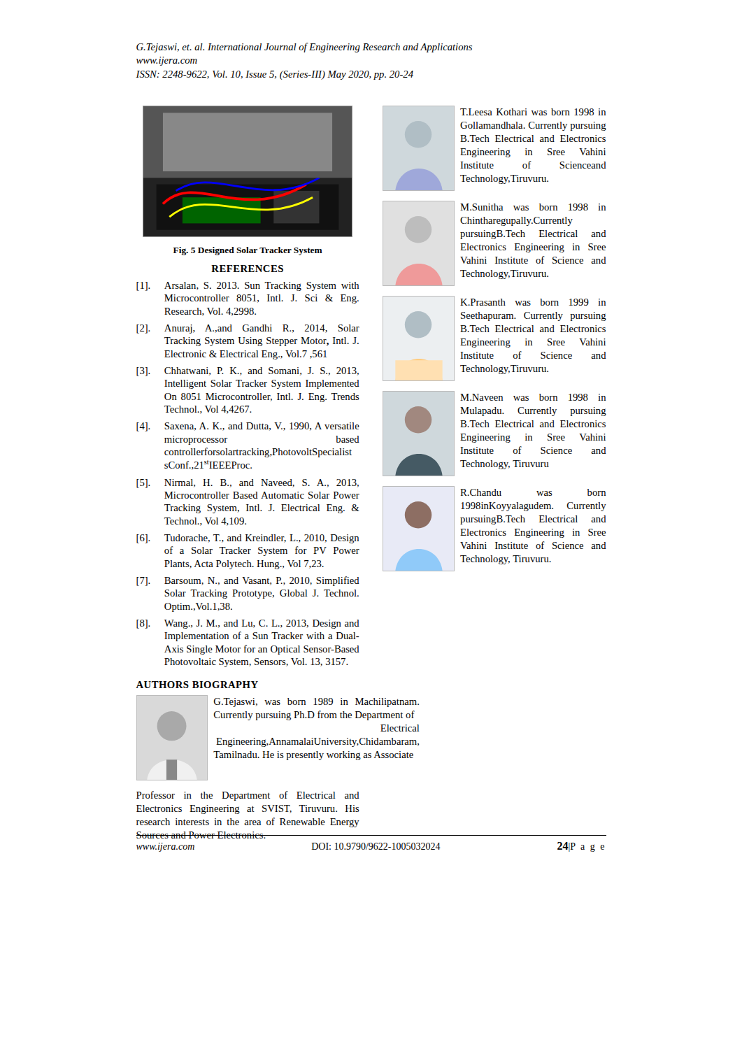G.Tejaswi, et. al. International Journal of Engineering Research and Applications
www.ijera.com
ISSN: 2248-9622, Vol. 10, Issue 5, (Series-III) May 2020, pp. 20-24
Fig. 5 Designed Solar Tracker System
REFERENCES
[1]. Arsalan, S. 2013. Sun Tracking System with Microcontroller 8051, Intl. J. Sci & Eng. Research, Vol. 4,2998.
[2]. Anuraj, A.,and Gandhi R., 2014, Solar Tracking System Using Stepper Motor, Intl. J. Electronic & Electrical Eng., Vol.7 ,561
[3]. Chhatwani, P. K., and Somani, J. S., 2013, Intelligent Solar Tracker System Implemented On 8051 Microcontroller, Intl. J. Eng. Trends Technol., Vol 4,4267.
[4]. Saxena, A. K., and Dutta, V., 1990, A versatile microprocessor based controllerforsolartracking,PhotovoltSpecialist sConf.,21stIEEEProc.
[5]. Nirmal, H. B., and Naveed, S. A., 2013, Microcontroller Based Automatic Solar Power Tracking System, Intl. J. Electrical Eng. & Technol., Vol 4,109.
[6]. Tudorache, T., and Kreindler, L., 2010, Design of a Solar Tracker System for PV Power Plants, Acta Polytech. Hung., Vol 7,23.
[7]. Barsoum, N., and Vasant, P., 2010, Simplified Solar Tracking Prototype, Global J. Technol. Optim.,Vol.1,38.
[8]. Wang., J. M., and Lu, C. L., 2013, Design and Implementation of a Sun Tracker with a Dual-Axis Single Motor for an Optical Sensor-Based Photovoltaic System, Sensors, Vol. 13, 3157.
AUTHORS BIOGRAPHY
G.Tejaswi, was born 1989 in Machilipatnam. Currently pursuing Ph.D from the Department of
Electrical
Engineering,AnnamalaiUniversity,Chidambaram, Tamilnadu. He is presently working as Associate
Professor in the Department of Electrical and Electronics Engineering at SVIST, Tiruvuru. His research interests in the area of Renewable Energy Sources and Power Electronics.
T.Leesa Kothari was born 1998 in Gollamandhala. Currently pursuing B.Tech Electrical and Electronics Engineering in Sree Vahini Institute of Scienceand Technology,Tiruvuru.
M.Sunitha was born 1998 in Chintharegupally.Currently pursuingB.Tech Electrical and Electronics Engineering in Sree Vahini Institute of Science and Technology,Tiruvuru.
K.Prasanth was born 1999 in Seethapuram. Currently pursuing B.Tech Electrical and Electronics Engineering in Sree Vahini Institute of Science and Technology,Tiruvuru.
M.Naveen was born 1998 in Mulapadu. Currently pursuing B.Tech Electrical and Electronics Engineering in Sree Vahini Institute of Science and Technology, Tiruvuru
R.Chandu was born 1998inKoyyalagudem. Currently pursuingB.Tech Electrical and Electronics Engineering in Sree Vahini Institute of Science and Technology, Tiruvuru.
www.ijera.com
DOI: 10.9790/9622-1005032024
24|P a g e